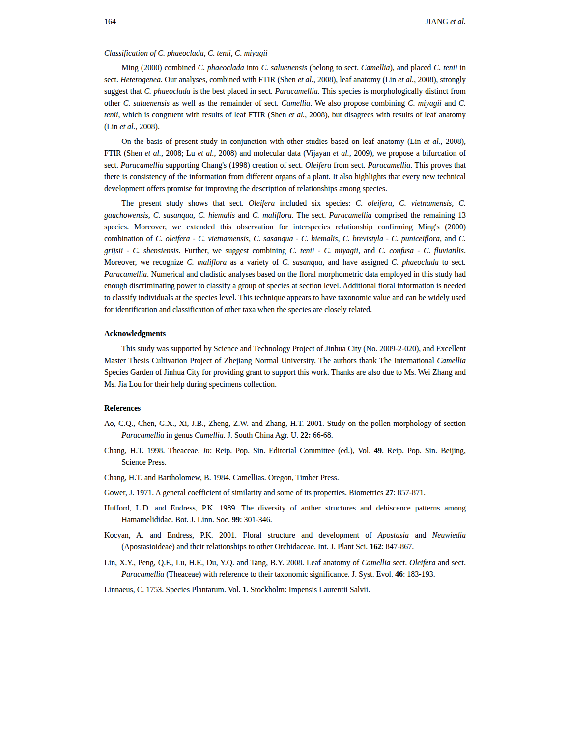164 JIANG et al.
Classification of C. phaeoclada, C. tenii, C. miyagii
Ming (2000) combined C. phaeoclada into C. saluenensis (belong to sect. Camellia), and placed C. tenii in sect. Heterogenea. Our analyses, combined with FTIR (Shen et al., 2008), leaf anatomy (Lin et al., 2008), strongly suggest that C. phaeoclada is the best placed in sect. Paracamellia. This species is morphologically distinct from other C. saluenensis as well as the remainder of sect. Camellia. We also propose combining C. miyagii and C. tenii, which is congruent with results of leaf FTIR (Shen et al., 2008), but disagrees with results of leaf anatomy (Lin et al., 2008).
On the basis of present study in conjunction with other studies based on leaf anatomy (Lin et al., 2008), FTIR (Shen et al., 2008; Lu et al., 2008) and molecular data (Vijayan et al., 2009), we propose a bifurcation of sect. Paracamellia supporting Chang's (1998) creation of sect. Oleifera from sect. Paracamellia. This proves that there is consistency of the information from different organs of a plant. It also highlights that every new technical development offers promise for improving the description of relationships among species.
The present study shows that sect. Oleifera included six species: C. oleifera, C. vietnamensis, C. gauchowensis, C. sasanqua, C. hiemalis and C. maliflora. The sect. Paracamellia comprised the remaining 13 species. Moreover, we extended this observation for interspecies relationship confirming Ming's (2000) combination of C. oleifera - C. vietnamensis, C. sasanqua - C. hiemalis, C. brevistyla - C. puniceiflora, and C. grijsii - C. shensiensis. Further, we suggest combining C. tenii - C. miyagii, and C. confusa - C. fluviatilis. Moreover, we recognize C. maliflora as a variety of C. sasanqua, and have assigned C. phaeoclada to sect. Paracamellia. Numerical and cladistic analyses based on the floral morphometric data employed in this study had enough discriminating power to classify a group of species at section level. Additional floral information is needed to classify individuals at the species level. This technique appears to have taxonomic value and can be widely used for identification and classification of other taxa when the species are closely related.
Acknowledgments
This study was supported by Science and Technology Project of Jinhua City (No. 2009-2-020), and Excellent Master Thesis Cultivation Project of Zhejiang Normal University. The authors thank The International Camellia Species Garden of Jinhua City for providing grant to support this work. Thanks are also due to Ms. Wei Zhang and Ms. Jia Lou for their help during specimens collection.
References
Ao, C.Q., Chen, G.X., Xi, J.B., Zheng, Z.W. and Zhang, H.T. 2001. Study on the pollen morphology of section Paracamellia in genus Camellia. J. South China Agr. U. 22: 66-68.
Chang, H.T. 1998. Theaceae. In: Reip. Pop. Sin. Editorial Committee (ed.), Vol. 49. Reip. Pop. Sin. Beijing, Science Press.
Chang, H.T. and Bartholomew, B. 1984. Camellias. Oregon, Timber Press.
Gower, J. 1971. A general coefficient of similarity and some of its properties. Biometrics 27: 857-871.
Hufford, L.D. and Endress, P.K. 1989. The diversity of anther structures and dehiscence patterns among Hamamelididae. Bot. J. Linn. Soc. 99: 301-346.
Kocyan, A. and Endress, P.K. 2001. Floral structure and development of Apostasia and Neuwiedia (Apostasioideae) and their relationships to other Orchidaceae. Int. J. Plant Sci. 162: 847-867.
Lin, X.Y., Peng, Q.F., Lu, H.F., Du, Y.Q. and Tang, B.Y. 2008. Leaf anatomy of Camellia sect. Oleifera and sect. Paracamellia (Theaceae) with reference to their taxonomic significance. J. Syst. Evol. 46: 183-193.
Linnaeus, C. 1753. Species Plantarum. Vol. 1. Stockholm: Impensis Laurentii Salvii.